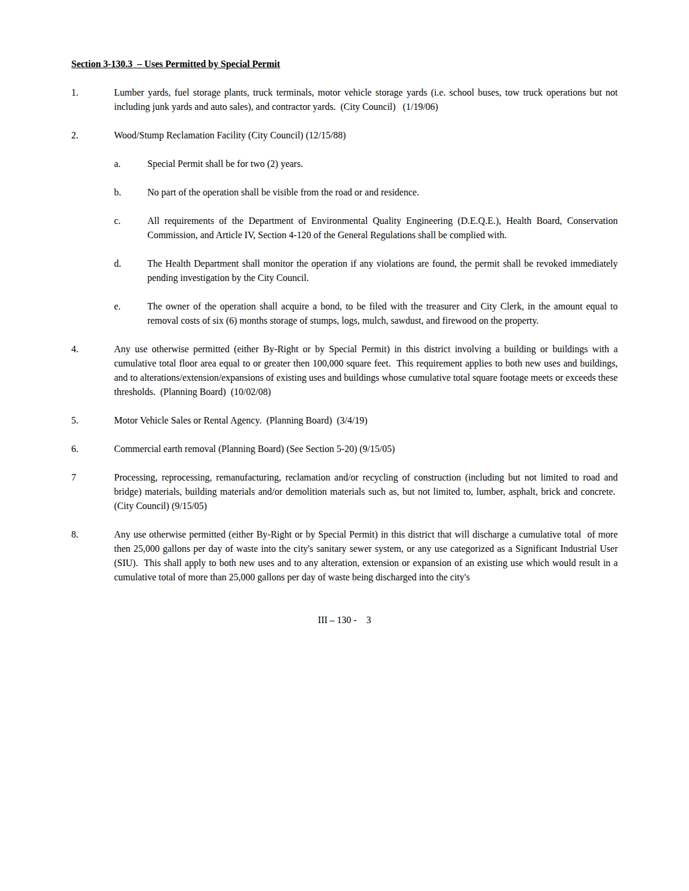Section 3-130.3 – Uses Permitted by Special Permit
1. Lumber yards, fuel storage plants, truck terminals, motor vehicle storage yards (i.e. school buses, tow truck operations but not including junk yards and auto sales), and contractor yards. (City Council) (1/19/06)
2. Wood/Stump Reclamation Facility (City Council) (12/15/88)
a. Special Permit shall be for two (2) years.
b. No part of the operation shall be visible from the road or and residence.
c. All requirements of the Department of Environmental Quality Engineering (D.E.Q.E.), Health Board, Conservation Commission, and Article IV, Section 4-120 of the General Regulations shall be complied with.
d. The Health Department shall monitor the operation if any violations are found, the permit shall be revoked immediately pending investigation by the City Council.
e. The owner of the operation shall acquire a bond, to be filed with the treasurer and City Clerk, in the amount equal to removal costs of six (6) months storage of stumps, logs, mulch, sawdust, and firewood on the property.
4. Any use otherwise permitted (either By-Right or by Special Permit) in this district involving a building or buildings with a cumulative total floor area equal to or greater then 100,000 square feet. This requirement applies to both new uses and buildings, and to alterations/extension/expansions of existing uses and buildings whose cumulative total square footage meets or exceeds these thresholds. (Planning Board) (10/02/08)
5. Motor Vehicle Sales or Rental Agency. (Planning Board) (3/4/19)
6. Commercial earth removal (Planning Board) (See Section 5-20) (9/15/05)
7 Processing, reprocessing, remanufacturing, reclamation and/or recycling of construction (including but not limited to road and bridge) materials, building materials and/or demolition materials such as, but not limited to, lumber, asphalt, brick and concrete. (City Council) (9/15/05)
8. Any use otherwise permitted (either By-Right or by Special Permit) in this district that will discharge a cumulative total of more then 25,000 gallons per day of waste into the city's sanitary sewer system, or any use categorized as a Significant Industrial User (SIU). This shall apply to both new uses and to any alteration, extension or expansion of an existing use which would result in a cumulative total of more than 25,000 gallons per day of waste being discharged into the city's
III – 130 - 3